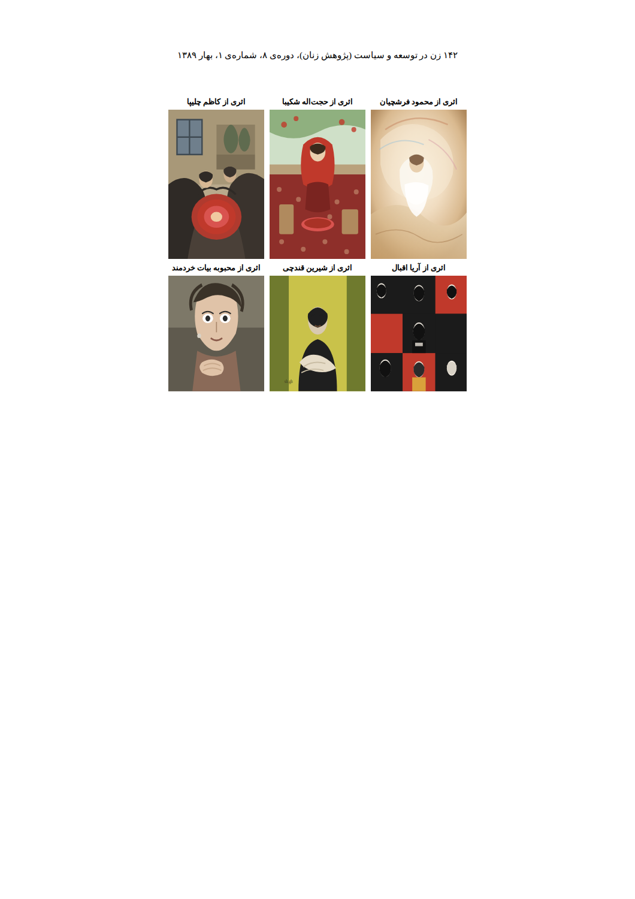۱۴۲ زن در توسعه و سیاست (پژوهش زنان)، دوره‌ی ۸، شماره‌ی ۱، بهار ۱۳۸۹
اثری از محمود فرشچیان
اثری از حجت‌اله شکیبا
اثری از کاظم چلیپا
اثری از آریا اقبال
اثری از شیرین قندچی
sh.gh
اثری از محبوبه بیات خردمند